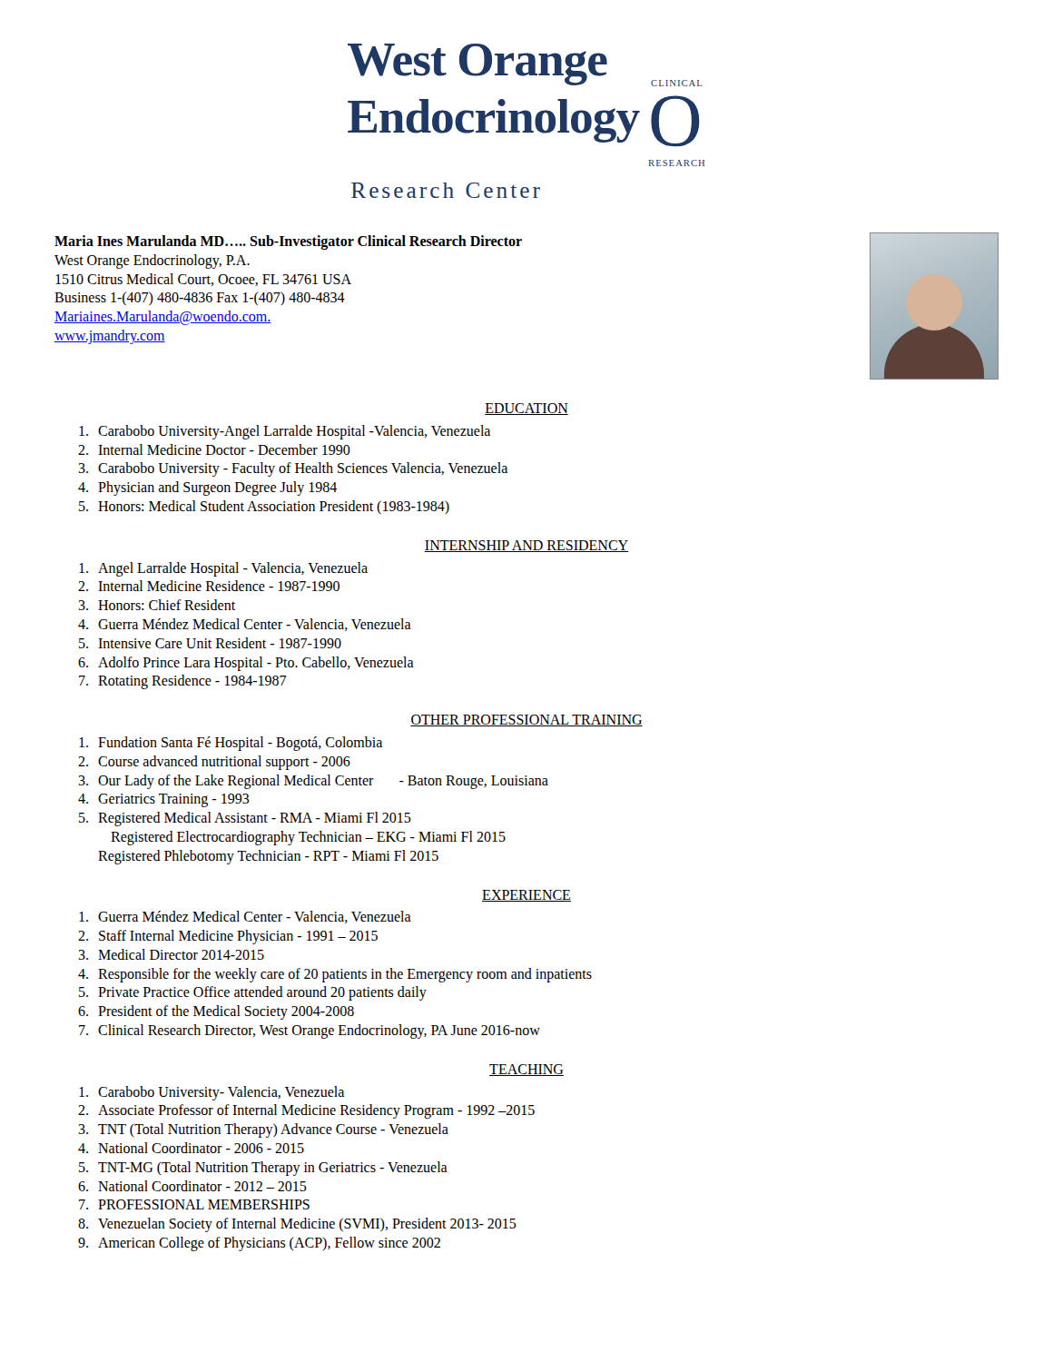West Orange
Endocrinology CLINICAL ORESEARCH
Research Center
Maria Ines Marulanda MD….. Sub-Investigator Clinical Research Director
West Orange Endocrinology, P.A.
1510 Citrus Medical Court, Ocoee, FL 34761 USA
Business 1-(407) 480-4836 Fax 1-(407) 480-4834
Mariaines.Marulanda@woendo.com.
www.jmandry.com
EDUCATION
Carabobo University-Angel Larralde Hospital -Valencia, Venezuela
Internal Medicine Doctor - December 1990
Carabobo University - Faculty of Health Sciences Valencia, Venezuela
Physician and Surgeon Degree July 1984
Honors: Medical Student Association President (1983-1984)
INTERNSHIP AND RESIDENCY
Angel Larralde Hospital - Valencia, Venezuela
Internal Medicine Residence - 1987-1990
Honors: Chief Resident
Guerra Méndez Medical Center - Valencia, Venezuela
Intensive Care Unit Resident - 1987-1990
Adolfo Prince Lara Hospital - Pto. Cabello, Venezuela
Rotating Residence - 1984-1987
OTHER PROFESSIONAL TRAINING
Fundation Santa Fé Hospital - Bogotá, Colombia
Course advanced nutritional support - 2006
Our Lady of the Lake Regional Medical Center - Baton Rouge, Louisiana
Geriatrics Training - 1993
Registered Medical Assistant - RMA - Miami Fl 2015 Registered Electrocardiography Technician – EKG - Miami Fl 2015 Registered Phlebotomy Technician - RPT - Miami Fl 2015
EXPERIENCE
Guerra Méndez Medical Center - Valencia, Venezuela
Staff Internal Medicine Physician - 1991 – 2015
Medical Director 2014-2015
Responsible for the weekly care of 20 patients in the Emergency room and inpatients
Private Practice Office attended around 20 patients daily
President of the Medical Society 2004-2008
Clinical Research Director, West Orange Endocrinology, PA June 2016-now
TEACHING
Carabobo University- Valencia, Venezuela
Associate Professor of Internal Medicine Residency Program - 1992 –2015
TNT (Total Nutrition Therapy) Advance Course - Venezuela
National Coordinator - 2006 - 2015
TNT-MG (Total Nutrition Therapy in Geriatrics - Venezuela
National Coordinator - 2012 – 2015
PROFESSIONAL MEMBERSHIPS
Venezuelan Society of Internal Medicine (SVMI), President 2013- 2015
American College of Physicians (ACP), Fellow since 2002